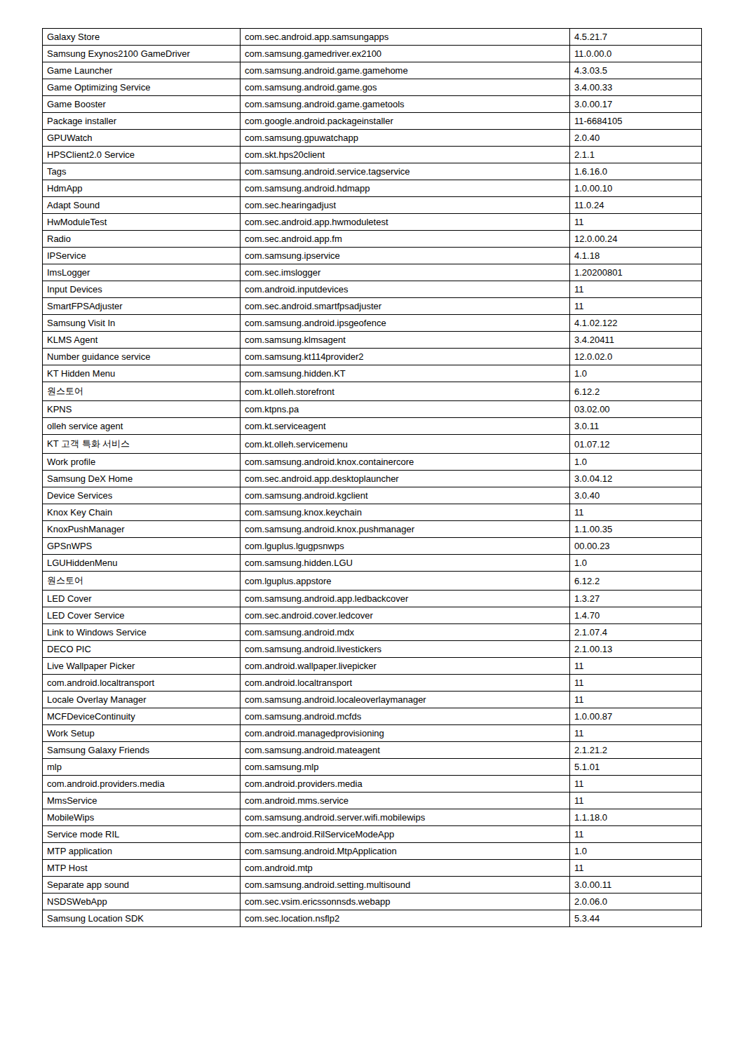| Galaxy Store | com.sec.android.app.samsungapps | 4.5.21.7 |
| Samsung Exynos2100 GameDriver | com.samsung.gamedriver.ex2100 | 11.0.00.0 |
| Game Launcher | com.samsung.android.game.gamehome | 4.3.03.5 |
| Game Optimizing Service | com.samsung.android.game.gos | 3.4.00.33 |
| Game Booster | com.samsung.android.game.gametools | 3.0.00.17 |
| Package installer | com.google.android.packageinstaller | 11-6684105 |
| GPUWatch | com.samsung.gpuwatchapp | 2.0.40 |
| HPSClient2.0 Service | com.skt.hps20client | 2.1.1 |
| Tags | com.samsung.android.service.tagservice | 1.6.16.0 |
| HdmApp | com.samsung.android.hdmapp | 1.0.00.10 |
| Adapt Sound | com.sec.hearingadjust | 11.0.24 |
| HwModuleTest | com.sec.android.app.hwmoduletest | 11 |
| Radio | com.sec.android.app.fm | 12.0.00.24 |
| IPService | com.samsung.ipservice | 4.1.18 |
| ImsLogger | com.sec.imslogger | 1.20200801 |
| Input Devices | com.android.inputdevices | 11 |
| SmartFPSAdjuster | com.sec.android.smartfpsadjuster | 11 |
| Samsung Visit In | com.samsung.android.ipsgeofence | 4.1.02.122 |
| KLMS Agent | com.samsung.klmsagent | 3.4.20411 |
| Number guidance service | com.samsung.kt114provider2 | 12.0.02.0 |
| KT Hidden Menu | com.samsung.hidden.KT | 1.0 |
| 원스토어 | com.kt.olleh.storefront | 6.12.2 |
| KPNS | com.ktpns.pa | 03.02.00 |
| olleh service agent | com.kt.serviceagent | 3.0.11 |
| KT 고객 특화 서비스 | com.kt.olleh.servicemenu | 01.07.12 |
| Work profile | com.samsung.android.knox.containercore | 1.0 |
| Samsung DeX Home | com.sec.android.app.desktoplauncher | 3.0.04.12 |
| Device Services | com.samsung.android.kgclient | 3.0.40 |
| Knox Key Chain | com.samsung.knox.keychain | 11 |
| KnoxPushManager | com.samsung.android.knox.pushmanager | 1.1.00.35 |
| GPSnWPS | com.lguplus.lgugpsnwps | 00.00.23 |
| LGUHiddenMenu | com.samsung.hidden.LGU | 1.0 |
| 원스토어 | com.lguplus.appstore | 6.12.2 |
| LED Cover | com.samsung.android.app.ledbackcover | 1.3.27 |
| LED Cover Service | com.sec.android.cover.ledcover | 1.4.70 |
| Link to Windows Service | com.samsung.android.mdx | 2.1.07.4 |
| DECO PIC | com.samsung.android.livestickers | 2.1.00.13 |
| Live Wallpaper Picker | com.android.wallpaper.livepicker | 11 |
| com.android.localtransport | com.android.localtransport | 11 |
| Locale Overlay Manager | com.samsung.android.localeoverlaymanager | 11 |
| MCFDeviceContinuity | com.samsung.android.mcfds | 1.0.00.87 |
| Work Setup | com.android.managedprovisioning | 11 |
| Samsung Galaxy Friends | com.samsung.android.mateagent | 2.1.21.2 |
| mlp | com.samsung.mlp | 5.1.01 |
| com.android.providers.media | com.android.providers.media | 11 |
| MmsService | com.android.mms.service | 11 |
| MobileWips | com.samsung.android.server.wifi.mobilewips | 1.1.18.0 |
| Service mode RIL | com.sec.android.RilServiceModeApp | 11 |
| MTP application | com.samsung.android.MtpApplication | 1.0 |
| MTP Host | com.android.mtp | 11 |
| Separate app sound | com.samsung.android.setting.multisound | 3.0.00.11 |
| NSDSWebApp | com.sec.vsim.ericssonnsds.webapp | 2.0.06.0 |
| Samsung Location SDK | com.sec.location.nsflp2 | 5.3.44 |